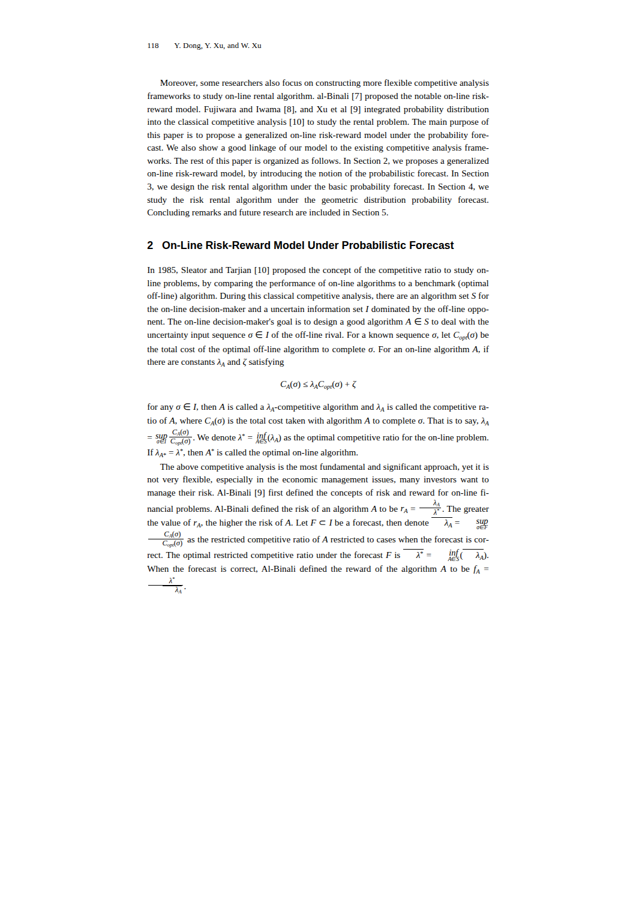118 Y. Dong, Y. Xu, and W. Xu
Moreover, some researchers also focus on constructing more flexible competitive analysis frameworks to study on-line rental algorithm. al-Binali [7] proposed the notable on-line risk-reward model. Fujiwara and Iwama [8], and Xu et al [9] integrated probability distribution into the classical competitive analysis [10] to study the rental problem. The main purpose of this paper is to propose a generalized on-line risk-reward model under the probability forecast. We also show a good linkage of our model to the existing competitive analysis frameworks. The rest of this paper is organized as follows. In Section 2, we proposes a generalized on-line risk-reward model, by introducing the notion of the probabilistic forecast. In Section 3, we design the risk rental algorithm under the basic probability forecast. In Section 4, we study the risk rental algorithm under the geometric distribution probability forecast. Concluding remarks and future research are included in Section 5.
2 On-Line Risk-Reward Model Under Probabilistic Forecast
In 1985, Sleator and Tarjian [10] proposed the concept of the competitive ratio to study on-line problems, by comparing the performance of on-line algorithms to a benchmark (optimal off-line) algorithm. During this classical competitive analysis, there are an algorithm set S for the on-line decision-maker and a uncertain information set I dominated by the off-line opponent. The on-line decision-maker's goal is to design a good algorithm A ∈ S to deal with the uncertainty input sequence σ ∈ I of the off-line rival. For a known sequence σ, let Copt(σ) be the total cost of the optimal off-line algorithm to complete σ. For an on-line algorithm A, if there are constants λA and ζ satisfying
CA(σ) ≤ λACopt(σ) + ζ
for any σ ∈ I, then A is called a λA-competitive algorithm and λA is called the competitive ratio of A, where CA(σ) is the total cost taken with algorithm A to complete σ. That is to say, λA = sup σ∈I CA(σ) Copt(σ). We denote λ* = inf A∈S(λA) as the optimal competitive ratio for the on-line problem. If λA* = λ*, then A* is called the optimal on-line algorithm.
The above competitive analysis is the most fundamental and significant approach, yet it is not very flexible, especially in the economic management issues, many investors want to manage their risk. Al-Binali [9] first defined the concepts of risk and reward for on-line financial problems. Al-Binali defined the risk of an algorithm A to be rA = λA λ*. The greater the value of rA, the higher the risk of A. Let F ⊂ I be a forecast, then denote λA = sup σ∈F CA(σ) Copt(σ) as the restricted competitive ratio of A restricted to cases when the forecast is correct. The optimal restricted competitive ratio under the forecast F is λ* = inf A∈S(λA). When the forecast is correct, Al-Binali defined the reward of the algorithm A to be fA = λ*λA.